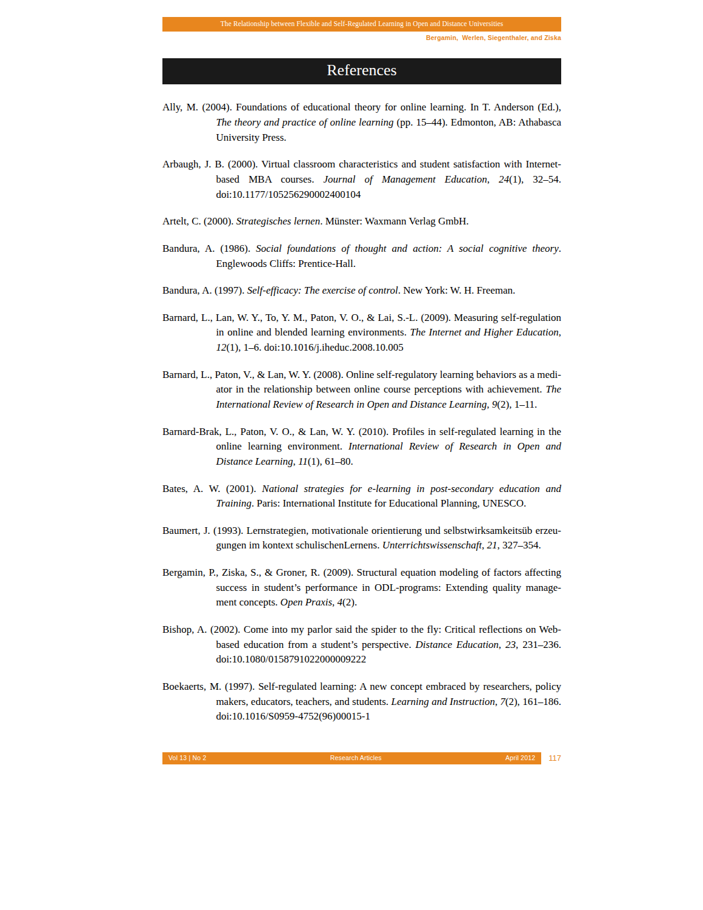The Relationship between Flexible and Self-Regulated Learning in Open and Distance Universities
Bergamin, Werlen, Siegenthaler, and Ziska
References
Ally, M. (2004). Foundations of educational theory for online learning. In T. Anderson (Ed.), The theory and practice of online learning (pp. 15–44). Edmonton, AB: Athabasca University Press.
Arbaugh, J. B. (2000). Virtual classroom characteristics and student satisfaction with Internet-based MBA courses. Journal of Management Education, 24(1), 32–54. doi:10.1177/105256290002400104
Artelt, C. (2000). Strategisches lernen. Münster: Waxmann Verlag GmbH.
Bandura, A. (1986). Social foundations of thought and action: A social cognitive theory. Englewoods Cliffs: Prentice-Hall.
Bandura, A. (1997). Self-efficacy: The exercise of control. New York: W. H. Freeman.
Barnard, L., Lan, W. Y., To, Y. M., Paton, V. O., & Lai, S.-L. (2009). Measuring self-regulation in online and blended learning environments. The Internet and Higher Education, 12(1), 1–6. doi:10.1016/j.iheduc.2008.10.005
Barnard, L., Paton, V., & Lan, W. Y. (2008). Online self-regulatory learning behaviors as a mediator in the relationship between online course perceptions with achievement. The International Review of Research in Open and Distance Learning, 9(2), 1–11.
Barnard-Brak, L., Paton, V. O., & Lan, W. Y. (2010). Profiles in self-regulated learning in the online learning environment. International Review of Research in Open and Distance Learning, 11(1), 61–80.
Bates, A. W. (2001). National strategies for e-learning in post-secondary education and Training. Paris: International Institute for Educational Planning, UNESCO.
Baumert, J. (1993). Lernstrategien, motivationale orientierung und selbstwirksamkeitsüb erzeugungen im kontext schulischenLernens. Unterrichtswissenschaft, 21, 327–354.
Bergamin, P., Ziska, S., & Groner, R. (2009). Structural equation modeling of factors affecting success in student’s performance in ODL-programs: Extending quality management concepts. Open Praxis, 4(2).
Bishop, A. (2002). Come into my parlor said the spider to the fly: Critical reflections on Web-based education from a student’s perspective. Distance Education, 23, 231–236. doi:10.1080/0158791022000009222
Boekaerts, M. (1997). Self-regulated learning: A new concept embraced by researchers, policy makers, educators, teachers, and students. Learning and Instruction, 7(2), 161–186. doi:10.1016/S0959-4752(96)00015-1
Vol 13 | No 2 Research Articles April 2012
117